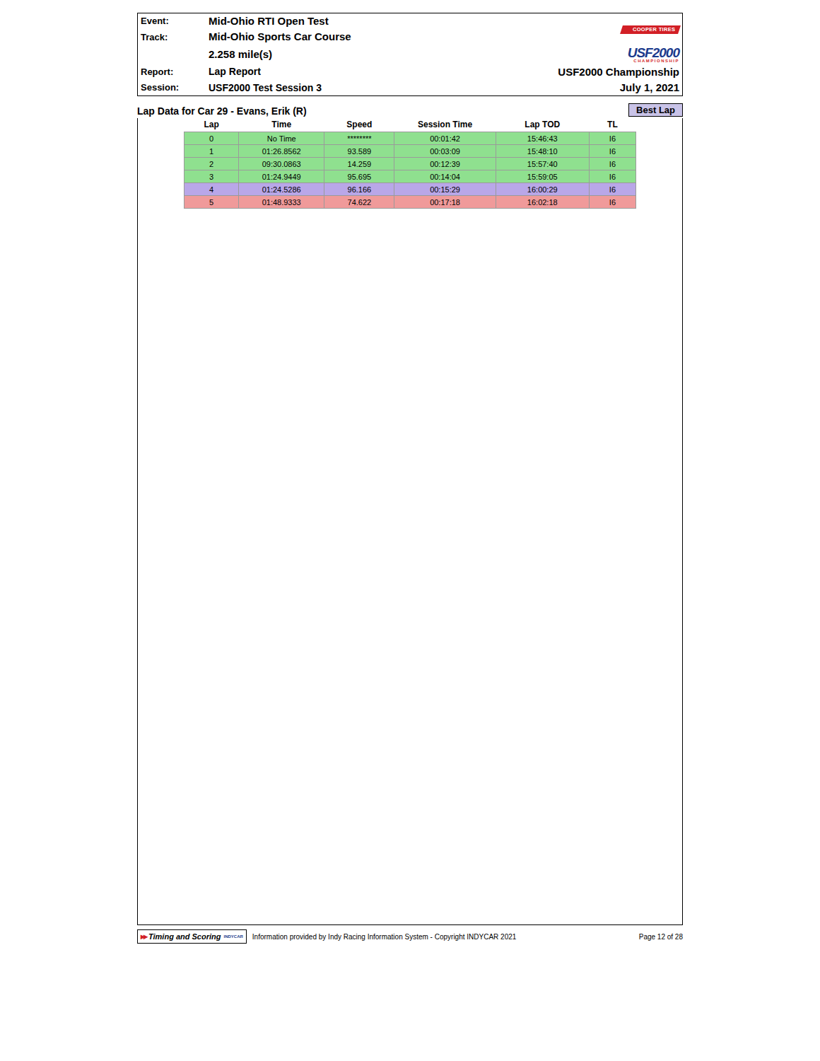| Event: | Mid-Ohio RTI Open Test | COOPER TIRES |
| Track: | Mid-Ohio Sports Car Course |
| | 2.258 mile(s) | USF2 000 CHAMPIONSHIP |
| Report: | Lap Report | USF2000 Championship |
| Session: | USF2000 Test Session 3 | July 1, 2021 |
Lap Data for Car 29 - Evans, Erik (R)
Best Lap
| Lap | Time | Speed | Session Time | Lap TOD | TL |
| --- | --- | --- | --- | --- | --- |
| 0 | No Time | ******** | 00:01:42 | 15:46:43 | I6 |
| 1 | 01:26.8562 | 93.589 | 00:03:09 | 15:48:10 | I6 |
| 2 | 09:30.0863 | 14.259 | 00:12:39 | 15:57:40 | I6 |
| 3 | 01:24.9449 | 95.695 | 00:14:04 | 15:59:05 | I6 |
| 4 | 01:24.5286 | 96.166 | 00:15:29 | 16:00:29 | I6 |
| 5 | 01:48.9333 | 74.622 | 00:17:18 | 16:02:18 | I6 |
▸▸ Timing and Scoring INDYCAR
Information provided by Indy Racing Information System - Copyright INDYCAR 2021
Page 12 of 28